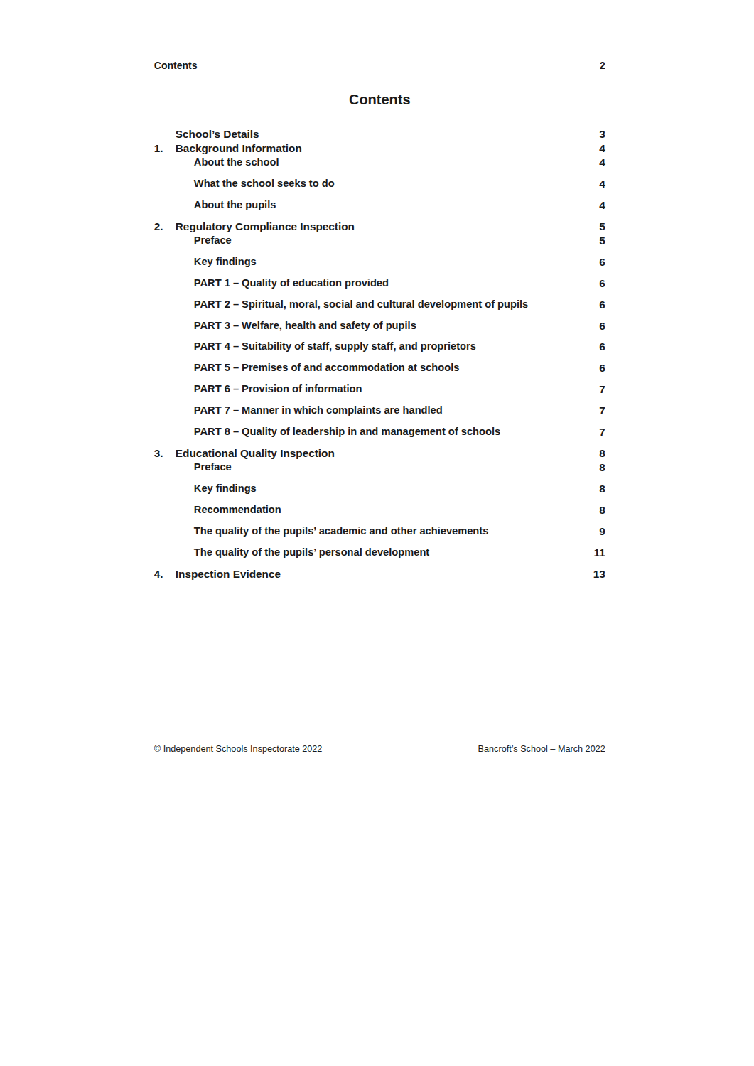Contents 2
Contents
| | School’s Details | 3 |
| 1. | Background Information | 4 |
| | About the school | 4 |
| | What the school seeks to do | 4 |
| | About the pupils | 4 |
| 2. | Regulatory Compliance Inspection | 5 |
| | Preface | 5 |
| | Key findings | 6 |
| | PART 1 – Quality of education provided | 6 |
| | PART 2 – Spiritual, moral, social and cultural development of pupils | 6 |
| | PART 3 – Welfare, health and safety of pupils | 6 |
| | PART 4 – Suitability of staff, supply staff, and proprietors | 6 |
| | PART 5 – Premises of and accommodation at schools | 6 |
| | PART 6 – Provision of information | 7 |
| | PART 7 – Manner in which complaints are handled | 7 |
| | PART 8 – Quality of leadership in and management of schools | 7 |
| 3. | Educational Quality Inspection | 8 |
| | Preface | 8 |
| | Key findings | 8 |
| | Recommendation | 8 |
| | The quality of the pupils’ academic and other achievements | 9 |
| | The quality of the pupils’ personal development | 11 |
| 4. | Inspection Evidence | 13 |
© Independent Schools Inspectorate 2022 Bancroft’s School – March 2022